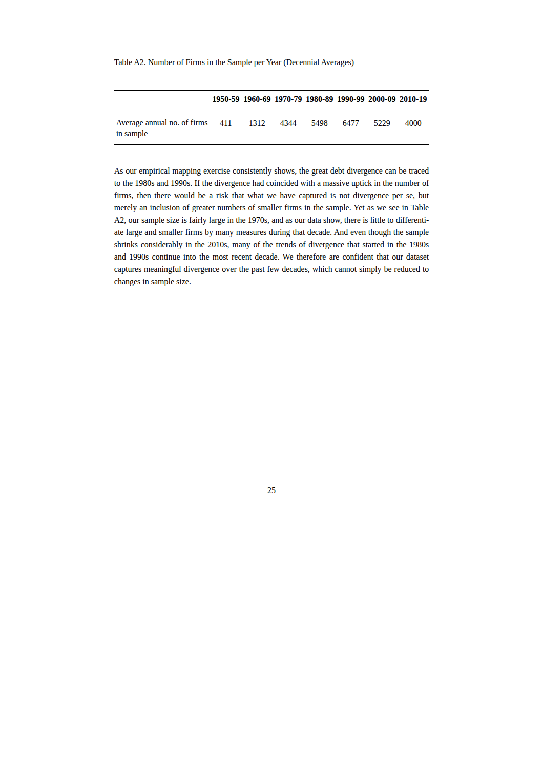Table A2. Number of Firms in the Sample per Year (Decennial Averages)
| | 1950-59 | 1960-69 | 1970-79 | 1980-89 | 1990-99 | 2000-09 | 2010-19 |
| --- | --- | --- | --- | --- | --- | --- | --- |
| Average annual no. of firms in sample | 411 | 1312 | 4344 | 5498 | 6477 | 5229 | 4000 |
As our empirical mapping exercise consistently shows, the great debt divergence can be traced to the 1980s and 1990s. If the divergence had coincided with a massive uptick in the number of firms, then there would be a risk that what we have captured is not divergence per se, but merely an inclusion of greater numbers of smaller firms in the sample. Yet as we see in Table A2, our sample size is fairly large in the 1970s, and as our data show, there is little to differentiate large and smaller firms by many measures during that decade. And even though the sample shrinks considerably in the 2010s, many of the trends of divergence that started in the 1980s and 1990s continue into the most recent decade. We therefore are confident that our dataset captures meaningful divergence over the past few decades, which cannot simply be reduced to changes in sample size.
25